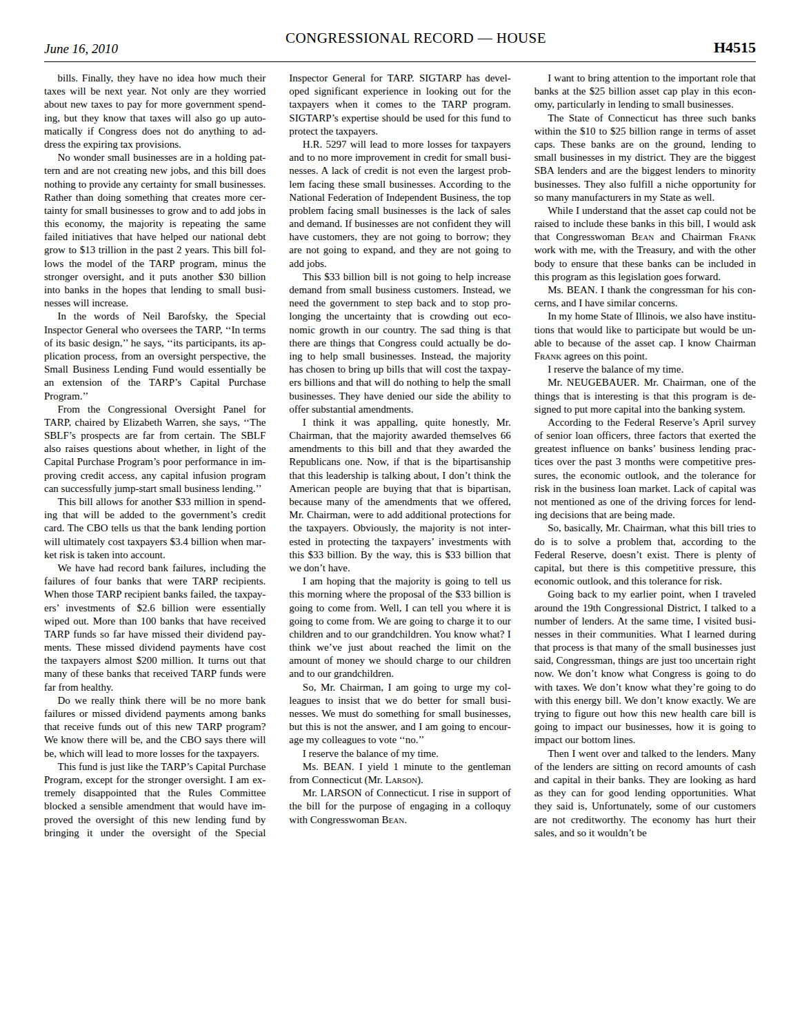June 16, 2010
Congressional Record — House
H4515
bills. Finally, they have no idea how much their taxes will be next year. Not only are they worried about new taxes to pay for more government spending, but they know that taxes will also go up automatically if Congress does not do anything to address the expiring tax provisions.
No wonder small businesses are in a holding pattern and are not creating new jobs, and this bill does nothing to provide any certainty for small businesses. Rather than doing something that creates more certainty for small businesses to grow and to add jobs in this economy, the majority is repeating the same failed initiatives that have helped our national debt grow to $13 trillion in the past 2 years. This bill follows the model of the TARP program, minus the stronger oversight, and it puts another $30 billion into banks in the hopes that lending to small businesses will increase.
In the words of Neil Barofsky, the Special Inspector General who oversees the TARP, ‘‘In terms of its basic design,’’ he says, ‘‘its participants, its application process, from an oversight perspective, the Small Business Lending Fund would essentially be an extension of the TARP’s Capital Purchase Program.’’
From the Congressional Oversight Panel for TARP, chaired by Elizabeth Warren, she says, ‘‘The SBLF’s prospects are far from certain. The SBLF also raises questions about whether, in light of the Capital Purchase Program’s poor performance in improving credit access, any capital infusion program can successfully jump-start small business lending.’’
This bill allows for another $33 million in spending that will be added to the government’s credit card. The CBO tells us that the bank lending portion will ultimately cost taxpayers $3.4 billion when market risk is taken into account.
We have had record bank failures, including the failures of four banks that were TARP recipients. When those TARP recipient banks failed, the taxpayers’ investments of $2.6 billion were essentially wiped out. More than 100 banks that have received TARP funds so far have missed their dividend payments. These missed dividend payments have cost the taxpayers almost $200 million. It turns out that many of these banks that received TARP funds were far from healthy.
Do we really think there will be no more bank failures or missed dividend payments among banks that receive funds out of this new TARP program? We know there will be, and the CBO says there will be, which will lead to more losses for the taxpayers.
This fund is just like the TARP’s Capital Purchase Program, except for the stronger oversight. I am extremely disappointed that the Rules Committee blocked a sensible amendment that would have improved the oversight of this new lending fund by bringing it under the oversight of the Special Inspector General for TARP. SIGTARP has developed significant experience in looking out for the taxpayers when it comes to the TARP program. SIGTARP’s expertise should be used for this fund to protect the taxpayers.
H.R. 5297 will lead to more losses for taxpayers and to no more improvement in credit for small businesses. A lack of credit is not even the largest problem facing these small businesses. According to the National Federation of Independent Business, the top problem facing small businesses is the lack of sales and demand. If businesses are not confident they will have customers, they are not going to borrow; they are not going to expand, and they are not going to add jobs.
This $33 billion bill is not going to help increase demand from small business customers. Instead, we need the government to step back and to stop prolonging the uncertainty that is crowding out economic growth in our country. The sad thing is that there are things that Congress could actually be doing to help small businesses. Instead, the majority has chosen to bring up bills that will cost the taxpayers billions and that will do nothing to help the small businesses. They have denied our side the ability to offer substantial amendments.
I think it was appalling, quite honestly, Mr. Chairman, that the majority awarded themselves 66 amendments to this bill and that they awarded the Republicans one. Now, if that is the bipartisanship that this leadership is talking about, I don’t think the American people are buying that that is bipartisan, because many of the amendments that we offered, Mr. Chairman, were to add additional protections for the taxpayers. Obviously, the majority is not interested in protecting the taxpayers’ investments with this $33 billion. By the way, this is $33 billion that we don’t have.
I am hoping that the majority is going to tell us this morning where the proposal of the $33 billion is going to come from. Well, I can tell you where it is going to come from. We are going to charge it to our children and to our grandchildren. You know what? I think we’ve just about reached the limit on the amount of money we should charge to our children and to our grandchildren.
So, Mr. Chairman, I am going to urge my colleagues to insist that we do better for small businesses. We must do something for small businesses, but this is not the answer, and I am going to encourage my colleagues to vote ‘‘no.’’
I reserve the balance of my time.
Ms. BEAN. I yield 1 minute to the gentleman from Connecticut (Mr. Larson).
Mr. LARSON of Connecticut. I rise in support of the bill for the purpose of engaging in a colloquy with Congresswoman Bean.
I want to bring attention to the important role that banks at the $25 billion asset cap play in this economy, particularly in lending to small businesses.
The State of Connecticut has three such banks within the $10 to $25 billion range in terms of asset caps. These banks are on the ground, lending to small businesses in my district. They are the biggest SBA lenders and are the biggest lenders to minority businesses. They also fulfill a niche opportunity for so many manufacturers in my State as well.
While I understand that the asset cap could not be raised to include these banks in this bill, I would ask that Congresswoman Bean and Chairman Frank work with me, with the Treasury, and with the other body to ensure that these banks can be included in this program as this legislation goes forward.
Ms. BEAN. I thank the congressman for his concerns, and I have similar concerns.
In my home State of Illinois, we also have institutions that would like to participate but would be unable to because of the asset cap. I know Chairman Frank agrees on this point.
I reserve the balance of my time.
Mr. NEUGEBAUER. Mr. Chairman, one of the things that is interesting is that this program is designed to put more capital into the banking system.
According to the Federal Reserve’s April survey of senior loan officers, three factors that exerted the greatest influence on banks’ business lending practices over the past 3 months were competitive pressures, the economic outlook, and the tolerance for risk in the business loan market. Lack of capital was not mentioned as one of the driving forces for lending decisions that are being made.
So, basically, Mr. Chairman, what this bill tries to do is to solve a problem that, according to the Federal Reserve, doesn’t exist. There is plenty of capital, but there is this competitive pressure, this economic outlook, and this tolerance for risk.
Going back to my earlier point, when I traveled around the 19th Congressional District, I talked to a number of lenders. At the same time, I visited businesses in their communities. What I learned during that process is that many of the small businesses just said, Congressman, things are just too uncertain right now. We don’t know what Congress is going to do with taxes. We don’t know what they’re going to do with this energy bill. We don’t know exactly. We are trying to figure out how this new health care bill is going to impact our businesses, how it is going to impact our bottom lines.
Then I went over and talked to the lenders. Many of the lenders are sitting on record amounts of cash and capital in their banks. They are looking as hard as they can for good lending opportunities. What they said is, Unfortunately, some of our customers are not creditworthy. The economy has hurt their sales, and so it wouldn’t be